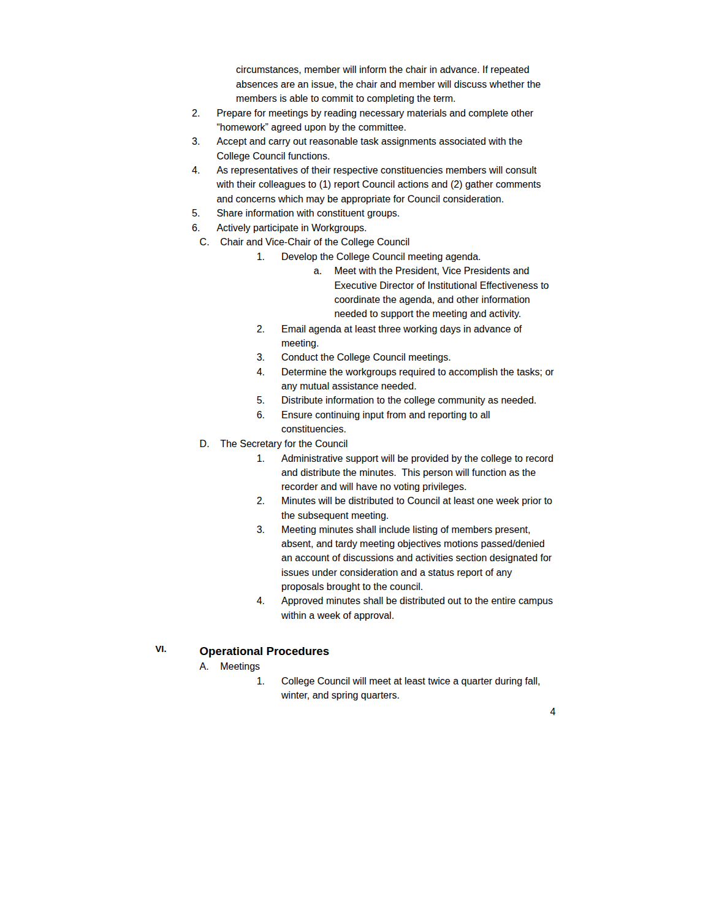circumstances, member will inform the chair in advance. If repeated absences are an issue, the chair and member will discuss whether the members is able to commit to completing the term.
2. Prepare for meetings by reading necessary materials and complete other “homework” agreed upon by the committee.
3. Accept and carry out reasonable task assignments associated with the College Council functions.
4. As representatives of their respective constituencies members will consult with their colleagues to (1) report Council actions and (2) gather comments and concerns which may be appropriate for Council consideration.
5. Share information with constituent groups.
6. Actively participate in Workgroups.
C. Chair and Vice-Chair of the College Council
1. Develop the College Council meeting agenda.
a. Meet with the President, Vice Presidents and Executive Director of Institutional Effectiveness to coordinate the agenda, and other information needed to support the meeting and activity.
2. Email agenda at least three working days in advance of meeting.
3. Conduct the College Council meetings.
4. Determine the workgroups required to accomplish the tasks; or any mutual assistance needed.
5. Distribute information to the college community as needed.
6. Ensure continuing input from and reporting to all constituencies.
D. The Secretary for the Council
1. Administrative support will be provided by the college to record and distribute the minutes. This person will function as the recorder and will have no voting privileges.
2. Minutes will be distributed to Council at least one week prior to the subsequent meeting.
3. Meeting minutes shall include listing of members present, absent, and tardy meeting objectives motions passed/denied an account of discussions and activities section designated for issues under consideration and a status report of any proposals brought to the council.
4. Approved minutes shall be distributed out to the entire campus within a week of approval.
VI. Operational Procedures
A. Meetings
1. College Council will meet at least twice a quarter during fall, winter, and spring quarters.
4